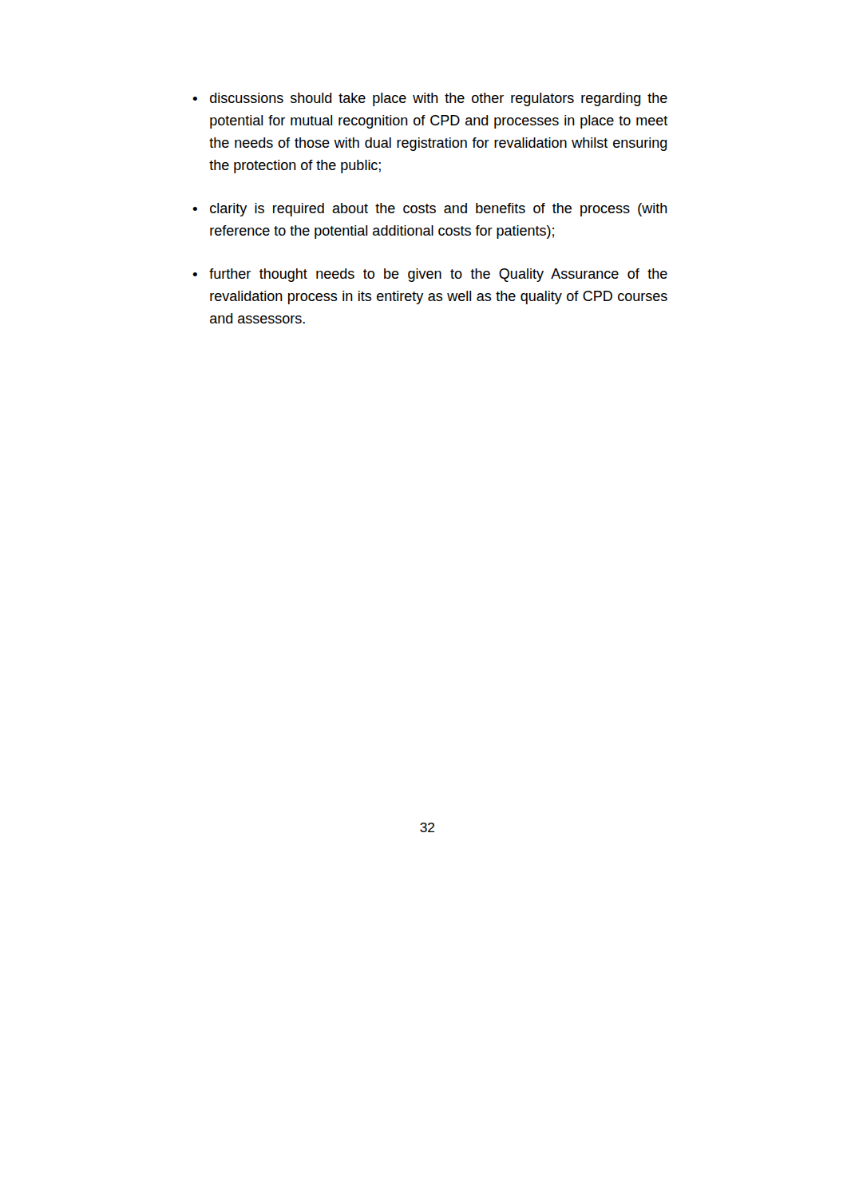discussions should take place with the other regulators regarding the potential for mutual recognition of CPD and processes in place to meet the needs of those with dual registration for revalidation whilst ensuring the protection of the public;
clarity is required about the costs and benefits of the process (with reference to the potential additional costs for patients);
further thought needs to be given to the Quality Assurance of the revalidation process in its entirety as well as the quality of CPD courses and assessors.
32